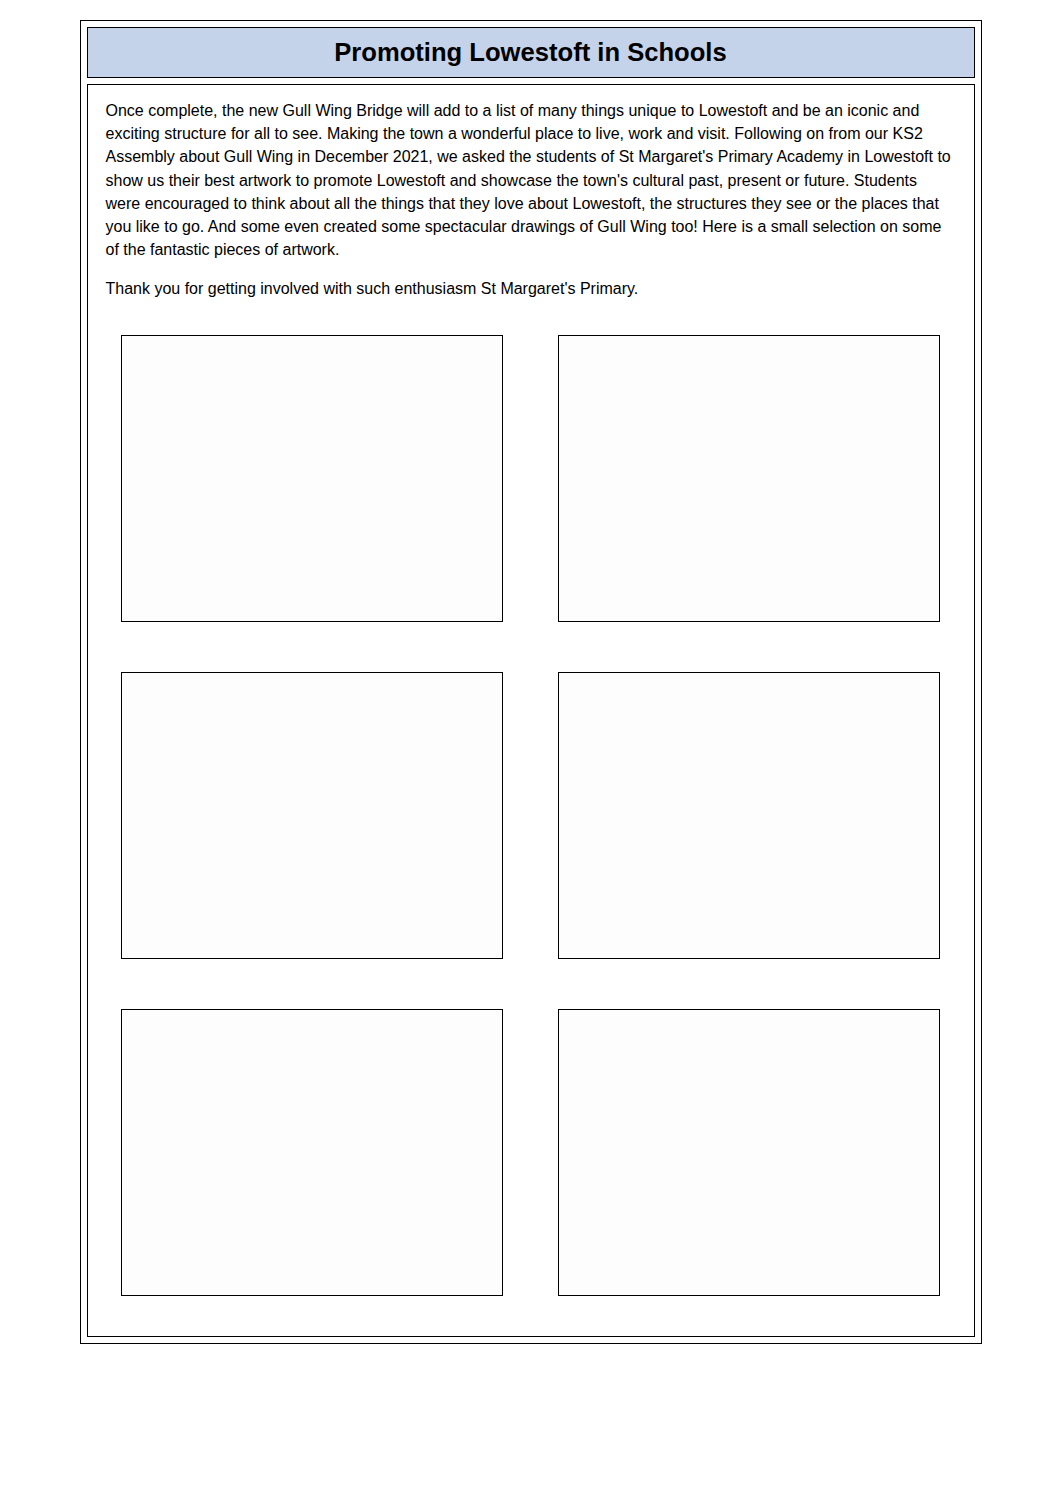Promoting Lowestoft in Schools
Once complete, the new Gull Wing Bridge will add to a list of many things unique to Lowestoft and be an iconic and exciting structure for all to see. Making the town a wonderful place to live, work and visit. Following on from our KS2 Assembly about Gull Wing in December 2021, we asked the students of St Margaret's Primary Academy in Lowestoft to show us their best artwork to promote Lowestoft and showcase the town's cultural past, present or future. Students were encouraged to think about all the things that they love about Lowestoft, the structures they see or the places that you like to go. And some even created some spectacular drawings of Gull Wing too! Here is a small selection on some of the fantastic pieces of artwork.
Thank you for getting involved with such enthusiasm St Margaret's Primary.
Lowestoft drawing with lighthouse, bridge and boats
Lowestoft Greater Anglia drawing
Lowestoft drawing with rollercoaster and South Pier
Lowestoft drawing with South Pier and beach
Lowestoft and Gull Wing bridge drawing
Colourful LOWESTOFT seaside drawing